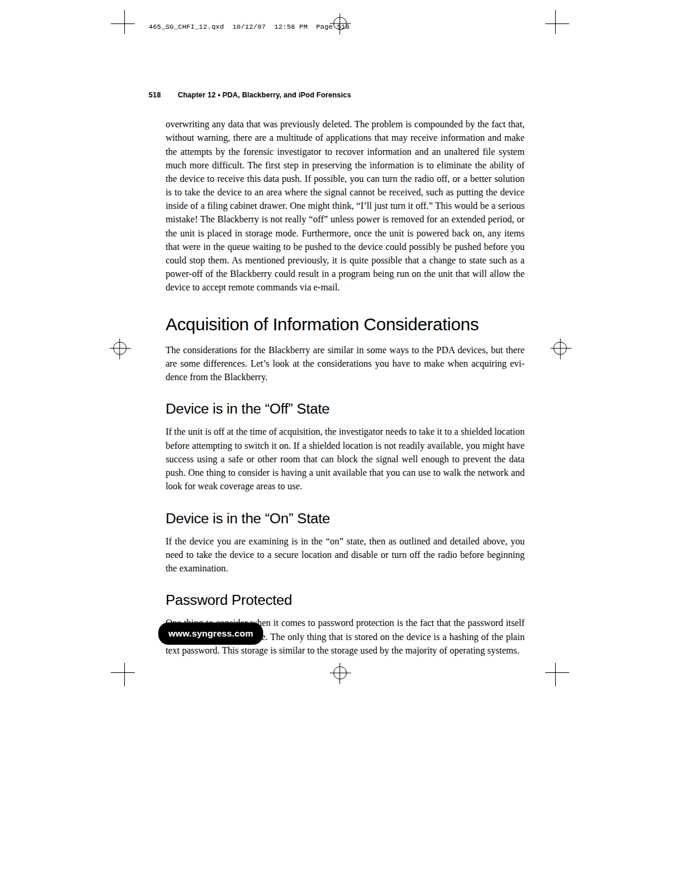465_SG_CHFI_12.qxd 10/12/07 12:58 PM Page 518
518 Chapter 12 • PDA, Blackberry, and iPod Forensics
overwriting any data that was previously deleted. The problem is compounded by the fact that, without warning, there are a multitude of applications that may receive information and make the attempts by the forensic investigator to recover information and an unaltered file system much more difficult. The first step in preserving the information is to eliminate the ability of the device to receive this data push. If possible, you can turn the radio off, or a better solution is to take the device to an area where the signal cannot be received, such as putting the device inside of a filing cabinet drawer. One might think, “I’ll just turn it off.” This would be a serious mistake! The Blackberry is not really “off” unless power is removed for an extended period, or the unit is placed in storage mode. Furthermore, once the unit is powered back on, any items that were in the queue waiting to be pushed to the device could possibly be pushed before you could stop them. As mentioned previously, it is quite possible that a change to state such as a power-off of the Blackberry could result in a program being run on the unit that will allow the device to accept remote commands via e-mail.
Acquisition of Information Considerations
The considerations for the Blackberry are similar in some ways to the PDA devices, but there are some differences. Let’s look at the considerations you have to make when acquiring evidence from the Blackberry.
Device is in the “Off” State
If the unit is off at the time of acquisition, the investigator needs to take it to a shielded location before attempting to switch it on. If a shielded location is not readily available, you might have success using a safe or other room that can block the signal well enough to prevent the data push. One thing to consider is having a unit available that you can use to walk the network and look for weak coverage areas to use.
Device is in the “On” State
If the device you are examining is in the “on” state, then as outlined and detailed above, you need to take the device to a secure location and disable or turn off the radio before beginning the examination.
Password Protected
One thing to consider when it comes to password protection is the fact that the password itself is not stored on the device. The only thing that is stored on the device is a hashing of the plain text password. This storage is similar to the storage used by the majority of operating systems.
www.syngress.com